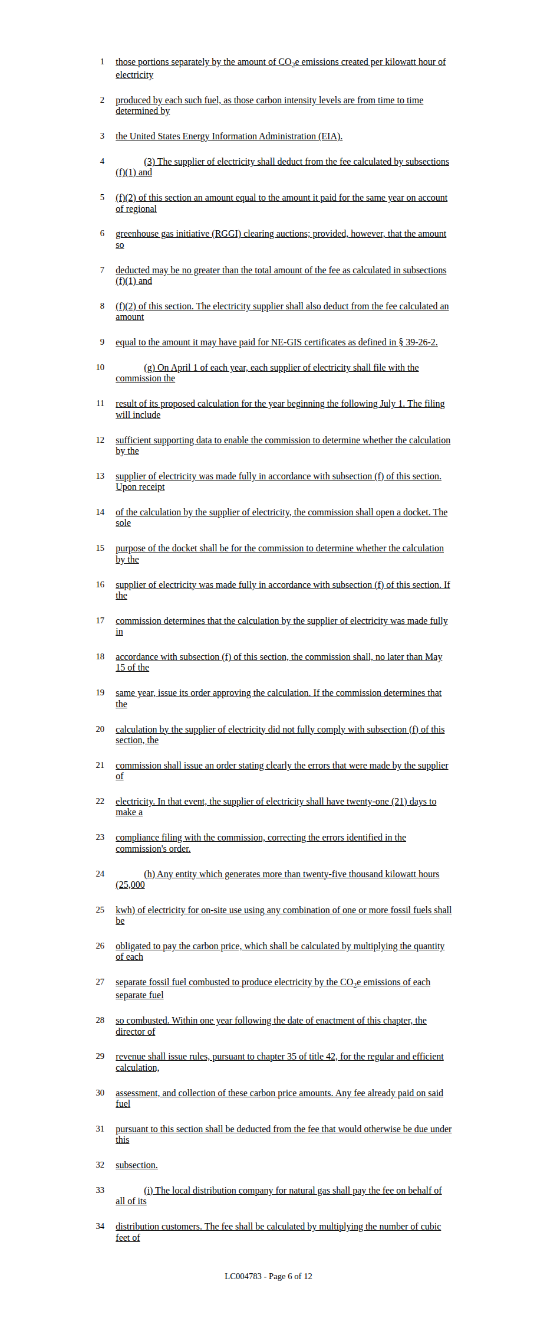those portions separately by the amount of CO2e emissions created per kilowatt hour of electricity
produced by each such fuel, as those carbon intensity levels are from time to time determined by
the United States Energy Information Administration (EIA).
(3) The supplier of electricity shall deduct from the fee calculated by subsections (f)(1) and
(f)(2) of this section an amount equal to the amount it paid for the same year on account of regional
greenhouse gas initiative (RGGI) clearing auctions; provided, however, that the amount so
deducted may be no greater than the total amount of the fee as calculated in subsections (f)(1) and
(f)(2) of this section. The electricity supplier shall also deduct from the fee calculated an amount
equal to the amount it may have paid for NE-GIS certificates as defined in § 39-26-2.
(g) On April 1 of each year, each supplier of electricity shall file with the commission the
result of its proposed calculation for the year beginning the following July 1. The filing will include
sufficient supporting data to enable the commission to determine whether the calculation by the
supplier of electricity was made fully in accordance with subsection (f) of this section. Upon receipt
of the calculation by the supplier of electricity, the commission shall open a docket. The sole
purpose of the docket shall be for the commission to determine whether the calculation by the
supplier of electricity was made fully in accordance with subsection (f) of this section. If the
commission determines that the calculation by the supplier of electricity was made fully in
accordance with subsection (f) of this section, the commission shall, no later than May 15 of the
same year, issue its order approving the calculation. If the commission determines that the
calculation by the supplier of electricity did not fully comply with subsection (f) of this section, the
commission shall issue an order stating clearly the errors that were made by the supplier of
electricity. In that event, the supplier of electricity shall have twenty-one (21) days to make a
compliance filing with the commission, correcting the errors identified in the commission's order.
(h) Any entity which generates more than twenty-five thousand kilowatt hours (25,000
kwh) of electricity for on-site use using any combination of one or more fossil fuels shall be
obligated to pay the carbon price, which shall be calculated by multiplying the quantity of each
separate fossil fuel combusted to produce electricity by the CO2e emissions of each separate fuel
so combusted. Within one year following the date of enactment of this chapter, the director of
revenue shall issue rules, pursuant to chapter 35 of title 42, for the regular and efficient calculation,
assessment, and collection of these carbon price amounts. Any fee already paid on said fuel
pursuant to this section shall be deducted from the fee that would otherwise be due under this
subsection.
(i) The local distribution company for natural gas shall pay the fee on behalf of all of its
distribution customers. The fee shall be calculated by multiplying the number of cubic feet of
LC004783 - Page 6 of 12